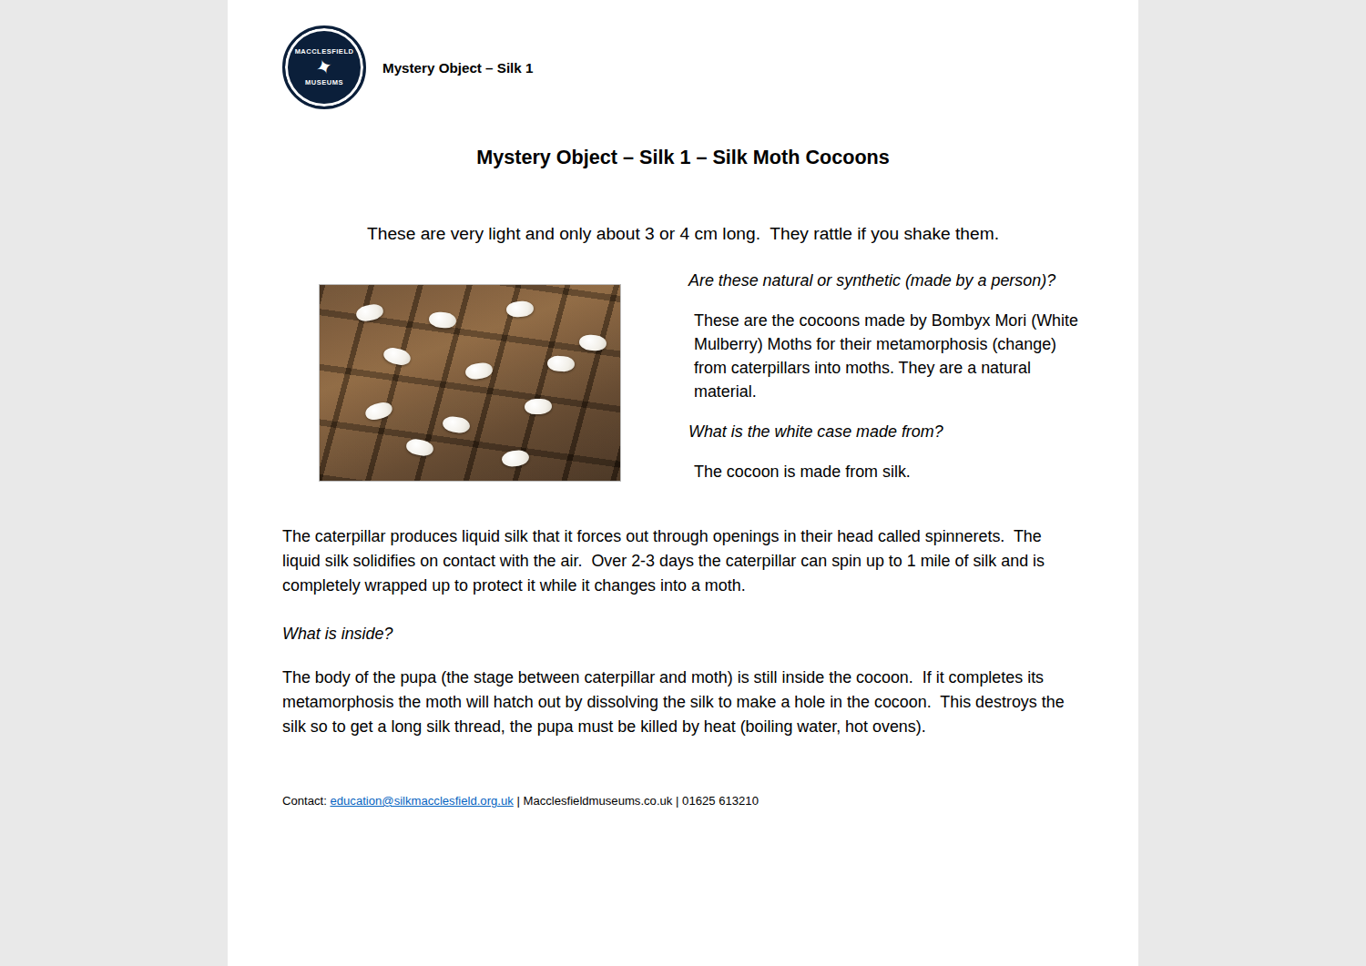Macclesfield ✦ Museums
Mystery Object – Silk 1
Mystery Object – Silk 1 – Silk Moth Cocoons
These are very light and only about 3 or 4 cm long. They rattle if you shake them.
Are these natural or synthetic (made by a person)?
These are the cocoons made by Bombyx Mori (White Mulberry) Moths for their metamorphosis (change) from caterpillars into moths. They are a natural material.
What is the white case made from?
The cocoon is made from silk.
The caterpillar produces liquid silk that it forces out through openings in their head called spinnerets. The liquid silk solidifies on contact with the air. Over 2-3 days the caterpillar can spin up to 1 mile of silk and is completely wrapped up to protect it while it changes into a moth.
What is inside?
The body of the pupa (the stage between caterpillar and moth) is still inside the cocoon. If it completes its metamorphosis the moth will hatch out by dissolving the silk to make a hole in the cocoon. This destroys the silk so to get a long silk thread, the pupa must be killed by heat (boiling water, hot ovens).
Contact: education@silkmacclesfield.org.uk | Macclesfieldmuseums.co.uk | 01625 613210